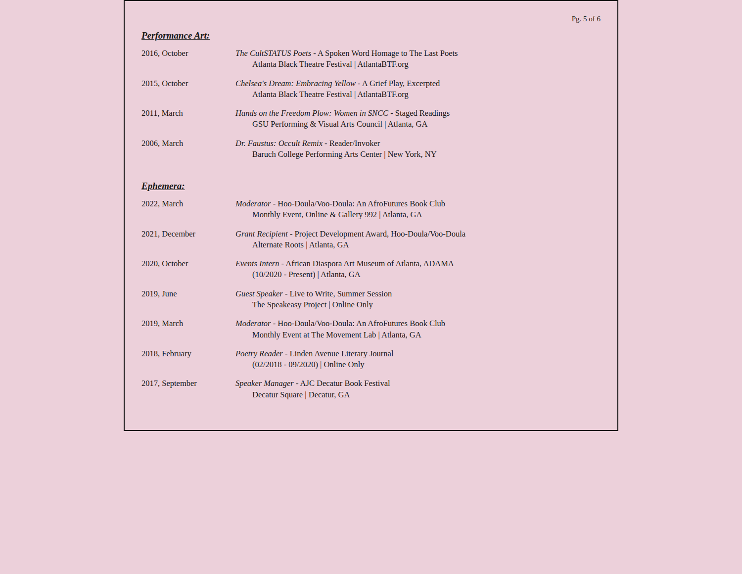Pg. 5 of 6
Performance Art:
| 2016, October | The CultSTATUS Poets - A Spoken Word Homage to The Last Poets Atlanta Black Theatre Festival / AtlantaBTF.org |
| 2015, October | Chelsea's Dream: Embracing Yellow - A Grief Play, Excerpted Atlanta Black Theatre Festival / AtlantaBTF.org |
| 2011, March | Hands on the Freedom Plow: Women in SNCC - Staged Readings GSU Performing & Visual Arts Council / Atlanta, GA |
| 2006, March | Dr. Faustus: Occult Remix - Reader/Invoker Baruch College Performing Arts Center / New York, NY |
Ephemera:
| 2022, March | Moderator - Hoo-Doula/Voo-Doula: An AfroFutures Book Club Monthly Event, Online & Gallery 992 / Atlanta, GA |
| 2021, December | Grant Recipient - Project Development Award, Hoo-Doula/Voo-Doula Alternate Roots / Atlanta, GA |
| 2020, October | Events Intern - African Diaspora Art Museum of Atlanta, ADAMA (10/2020 - Present) / Atlanta, GA |
| 2019, June | Guest Speaker - Live to Write, Summer Session The Speakeasy Project / Online Only |
| 2019, March | Moderator - Hoo-Doula/Voo-Doula: An AfroFutures Book Club Monthly Event at The Movement Lab / Atlanta, GA |
| 2018, February | Poetry Reader - Linden Avenue Literary Journal (02/2018 - 09/2020) / Online Only |
| 2017, September | Speaker Manager - AJC Decatur Book Festival Decatur Square / Decatur, GA |